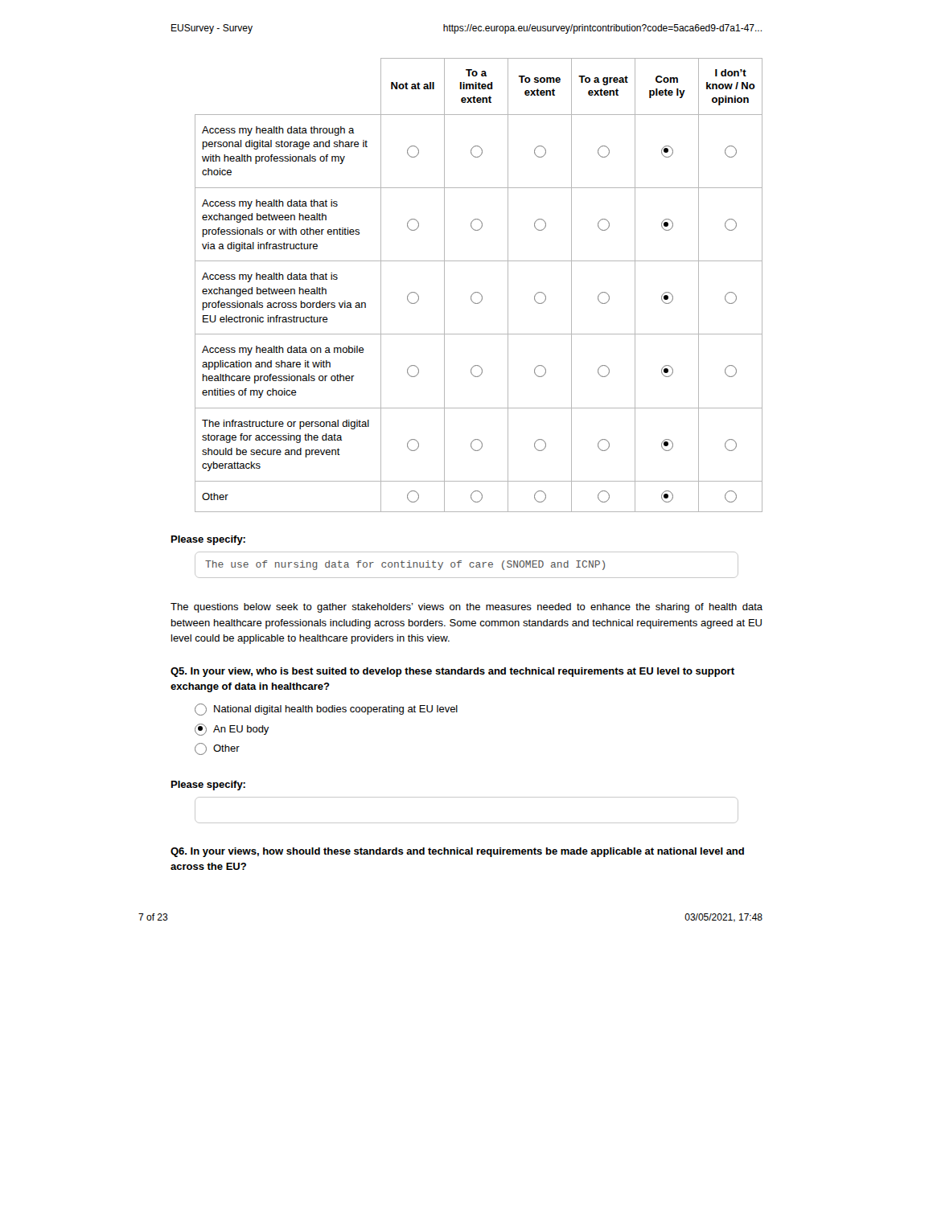EUSurvey - Survey
https://ec.europa.eu/eusurvey/printcontribution?code=5aca6ed9-d7a1-47...
| | Not at all | To a limited extent | To some extent | To a great extent | Com plete ly | I don’t know / No opinion |
| --- | --- | --- | --- | --- | --- | --- |
| Access my health data through a personal digital storage and share it with health professionals of my choice | | | | | | |
| Access my health data that is exchanged between health professionals or with other entities via a digital infrastructure | | | | | | |
| Access my health data that is exchanged between health professionals across borders via an EU electronic infrastructure | | | | | | |
| Access my health data on a mobile application and share it with healthcare professionals or other entities of my choice | | | | | | |
| The infrastructure or personal digital storage for accessing the data should be secure and prevent cyberattacks | | | | | | |
| Other | | | | | | |
Please specify:
The use of nursing data for continuity of care (SNOMED and ICNP)
The questions below seek to gather stakeholders’ views on the measures needed to enhance the sharing of health data between healthcare professionals including across borders. Some common standards and technical requirements agreed at EU level could be applicable to healthcare providers in this view.
Q5. In your view, who is best suited to develop these standards and technical requirements at EU level to support exchange of data in healthcare?
National digital health bodies cooperating at EU level
An EU body
Other
Please specify:
Q6. In your views, how should these standards and technical requirements be made applicable at national level and across the EU?
7 of 23
03/05/2021, 17:48